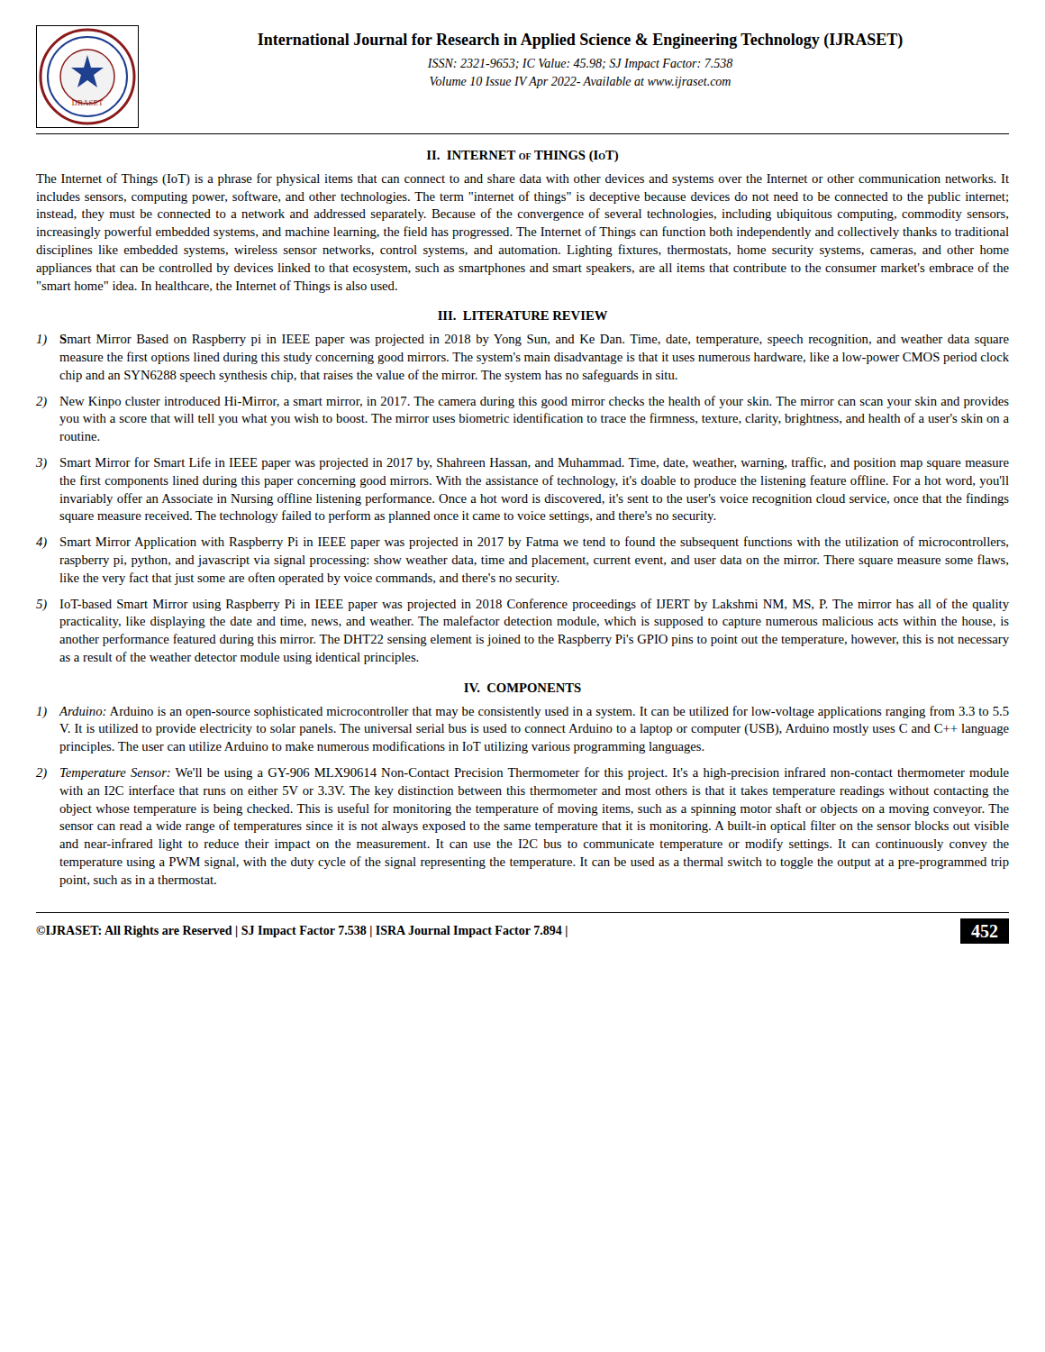IJRASET
International Journal for Research in Applied Science & Engineering Technology (IJRASET)
ISSN: 2321-9653; IC Value: 45.98; SJ Impact Factor: 7.538
Volume 10 Issue IV Apr 2022- Available at www.ijraset.com
II. INTERNET of THINGS (IoT)
The Internet of Things (IoT) is a phrase for physical items that can connect to and share data with other devices and systems over the Internet or other communication networks. It includes sensors, computing power, software, and other technologies. The term "internet of things" is deceptive because devices do not need to be connected to the public internet; instead, they must be connected to a network and addressed separately. Because of the convergence of several technologies, including ubiquitous computing, commodity sensors, increasingly powerful embedded systems, and machine learning, the field has progressed. The Internet of Things can function both independently and collectively thanks to traditional disciplines like embedded systems, wireless sensor networks, control systems, and automation. Lighting fixtures, thermostats, home security systems, cameras, and other home appliances that can be controlled by devices linked to that ecosystem, such as smartphones and smart speakers, are all items that contribute to the consumer market's embrace of the "smart home" idea. In healthcare, the Internet of Things is also used.
III. LITERATURE REVIEW
Smart Mirror Based on Raspberry pi in IEEE paper was projected in 2018 by Yong Sun, and Ke Dan. Time, date, temperature, speech recognition, and weather data square measure the first options lined during this study concerning good mirrors. The system's main disadvantage is that it uses numerous hardware, like a low-power CMOS period clock chip and an SYN6288 speech synthesis chip, that raises the value of the mirror. The system has no safeguards in situ.
New Kinpo cluster introduced Hi-Mirror, a smart mirror, in 2017. The camera during this good mirror checks the health of your skin. The mirror can scan your skin and provides you with a score that will tell you what you wish to boost. The mirror uses biometric identification to trace the firmness, texture, clarity, brightness, and health of a user's skin on a routine.
Smart Mirror for Smart Life in IEEE paper was projected in 2017 by, Shahreen Hassan, and Muhammad. Time, date, weather, warning, traffic, and position map square measure the first components lined during this paper concerning good mirrors. With the assistance of technology, it's doable to produce the listening feature offline. For a hot word, you'll invariably offer an Associate in Nursing offline listening performance. Once a hot word is discovered, it's sent to the user's voice recognition cloud service, once that the findings square measure received. The technology failed to perform as planned once it came to voice settings, and there's no security.
Smart Mirror Application with Raspberry Pi in IEEE paper was projected in 2017 by Fatma we tend to found the subsequent functions with the utilization of microcontrollers, raspberry pi, python, and javascript via signal processing: show weather data, time and placement, current event, and user data on the mirror. There square measure some flaws, like the very fact that just some are often operated by voice commands, and there's no security.
IoT-based Smart Mirror using Raspberry Pi in IEEE paper was projected in 2018 Conference proceedings of IJERT by Lakshmi NM, MS, P. The mirror has all of the quality practicality, like displaying the date and time, news, and weather. The malefactor detection module, which is supposed to capture numerous malicious acts within the house, is another performance featured during this mirror. The DHT22 sensing element is joined to the Raspberry Pi's GPIO pins to point out the temperature, however, this is not necessary as a result of the weather detector module using identical principles.
IV. COMPONENTS
Arduino: Arduino is an open-source sophisticated microcontroller that may be consistently used in a system. It can be utilized for low-voltage applications ranging from 3.3 to 5.5 V. It is utilized to provide electricity to solar panels. The universal serial bus is used to connect Arduino to a laptop or computer (USB), Arduino mostly uses C and C++ language principles. The user can utilize Arduino to make numerous modifications in IoT utilizing various programming languages.
Temperature Sensor: We'll be using a GY-906 MLX90614 Non-Contact Precision Thermometer for this project. It's a high-precision infrared non-contact thermometer module with an I2C interface that runs on either 5V or 3.3V. The key distinction between this thermometer and most others is that it takes temperature readings without contacting the object whose temperature is being checked. This is useful for monitoring the temperature of moving items, such as a spinning motor shaft or objects on a moving conveyor. The sensor can read a wide range of temperatures since it is not always exposed to the same temperature that it is monitoring. A built-in optical filter on the sensor blocks out visible and near-infrared light to reduce their impact on the measurement. It can use the I2C bus to communicate temperature or modify settings. It can continuously convey the temperature using a PWM signal, with the duty cycle of the signal representing the temperature. It can be used as a thermal switch to toggle the output at a pre-programmed trip point, such as in a thermostat.
©IJRASET: All Rights are Reserved | SJ Impact Factor 7.538 | ISRA Journal Impact Factor 7.894 |
452